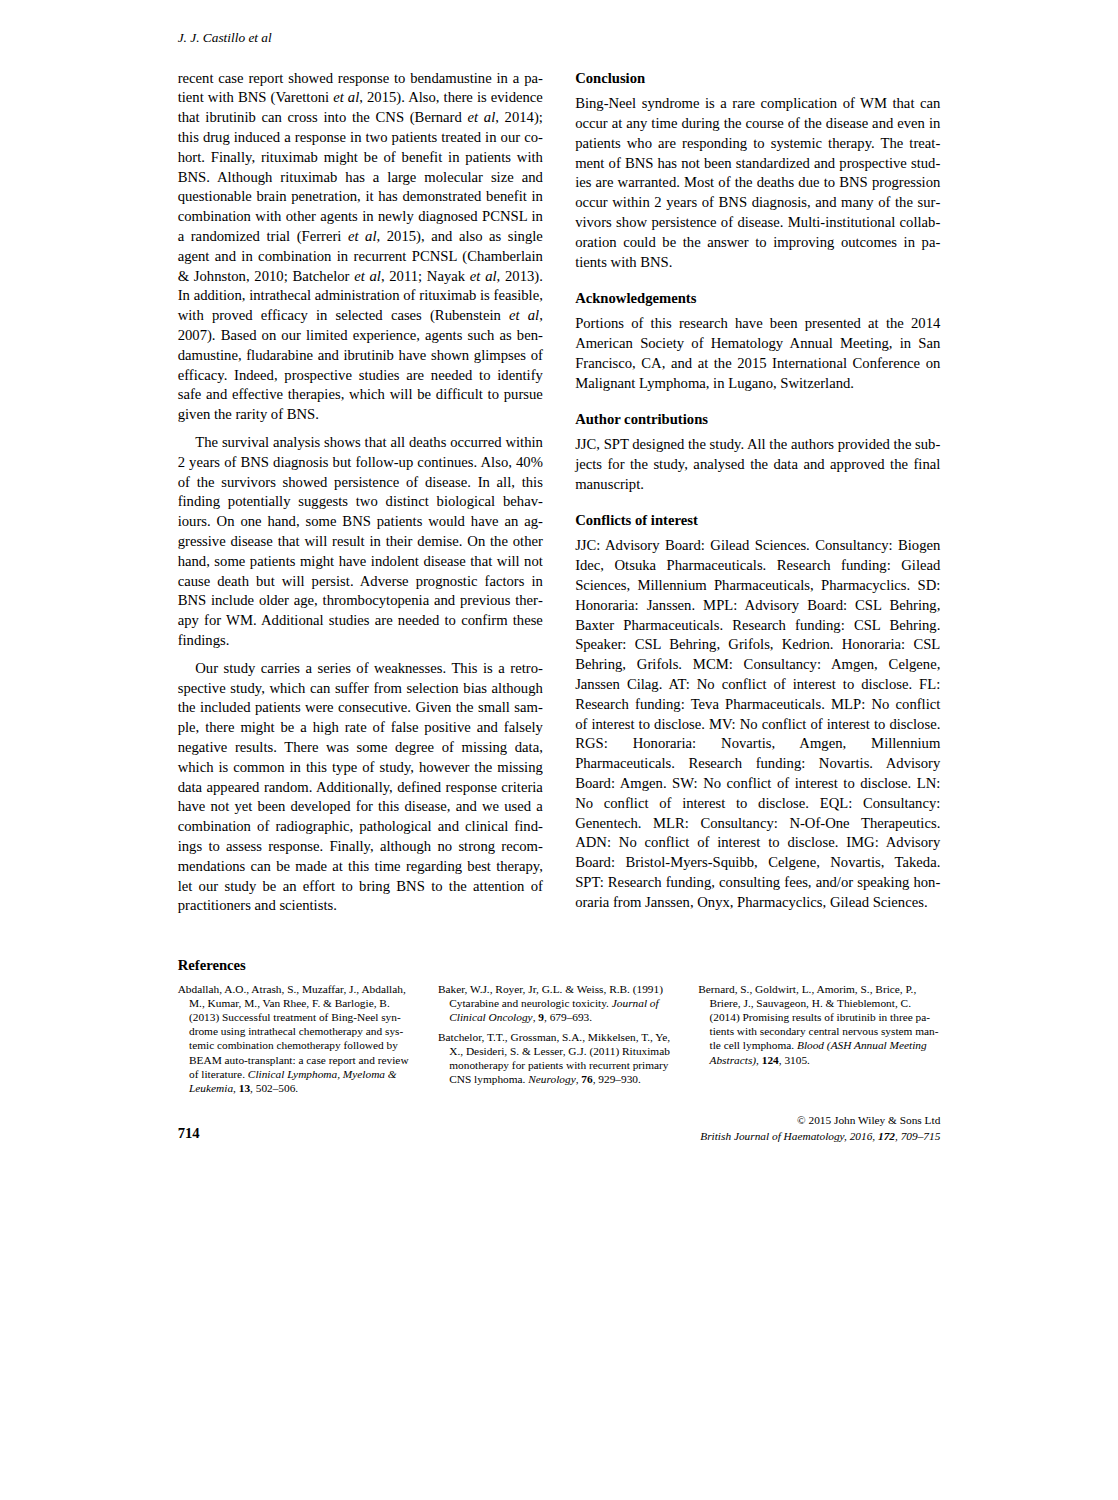J. J. Castillo et al
recent case report showed response to bendamustine in a patient with BNS (Varettoni et al, 2015). Also, there is evidence that ibrutinib can cross into the CNS (Bernard et al, 2014); this drug induced a response in two patients treated in our cohort. Finally, rituximab might be of benefit in patients with BNS. Although rituximab has a large molecular size and questionable brain penetration, it has demonstrated benefit in combination with other agents in newly diagnosed PCNSL in a randomized trial (Ferreri et al, 2015), and also as single agent and in combination in recurrent PCNSL (Chamberlain & Johnston, 2010; Batchelor et al, 2011; Nayak et al, 2013). In addition, intrathecal administration of rituximab is feasible, with proved efficacy in selected cases (Rubenstein et al, 2007). Based on our limited experience, agents such as bendamustine, fludarabine and ibrutinib have shown glimpses of efficacy. Indeed, prospective studies are needed to identify safe and effective therapies, which will be difficult to pursue given the rarity of BNS.
The survival analysis shows that all deaths occurred within 2 years of BNS diagnosis but follow-up continues. Also, 40% of the survivors showed persistence of disease. In all, this finding potentially suggests two distinct biological behaviours. On one hand, some BNS patients would have an aggressive disease that will result in their demise. On the other hand, some patients might have indolent disease that will not cause death but will persist. Adverse prognostic factors in BNS include older age, thrombocytopenia and previous therapy for WM. Additional studies are needed to confirm these findings.
Our study carries a series of weaknesses. This is a retrospective study, which can suffer from selection bias although the included patients were consecutive. Given the small sample, there might be a high rate of false positive and falsely negative results. There was some degree of missing data, which is common in this type of study, however the missing data appeared random. Additionally, defined response criteria have not yet been developed for this disease, and we used a combination of radiographic, pathological and clinical findings to assess response. Finally, although no strong recommendations can be made at this time regarding best therapy, let our study be an effort to bring BNS to the attention of practitioners and scientists.
Conclusion
Bing-Neel syndrome is a rare complication of WM that can occur at any time during the course of the disease and even in patients who are responding to systemic therapy. The treatment of BNS has not been standardized and prospective studies are warranted. Most of the deaths due to BNS progression occur within 2 years of BNS diagnosis, and many of the survivors show persistence of disease. Multi-institutional collaboration could be the answer to improving outcomes in patients with BNS.
Acknowledgements
Portions of this research have been presented at the 2014 American Society of Hematology Annual Meeting, in San Francisco, CA, and at the 2015 International Conference on Malignant Lymphoma, in Lugano, Switzerland.
Author contributions
JJC, SPT designed the study. All the authors provided the subjects for the study, analysed the data and approved the final manuscript.
Conflicts of interest
JJC: Advisory Board: Gilead Sciences. Consultancy: Biogen Idec, Otsuka Pharmaceuticals. Research funding: Gilead Sciences, Millennium Pharmaceuticals, Pharmacyclics. SD: Honoraria: Janssen. MPL: Advisory Board: CSL Behring, Baxter Pharmaceuticals. Research funding: CSL Behring. Speaker: CSL Behring, Grifols, Kedrion. Honoraria: CSL Behring, Grifols. MCM: Consultancy: Amgen, Celgene, Janssen Cilag. AT: No conflict of interest to disclose. FL: Research funding: Teva Pharmaceuticals. MLP: No conflict of interest to disclose. MV: No conflict of interest to disclose. RGS: Honoraria: Novartis, Amgen, Millennium Pharmaceuticals. Research funding: Novartis. Advisory Board: Amgen. SW: No conflict of interest to disclose. LN: No conflict of interest to disclose. EQL: Consultancy: Genentech. MLR: Consultancy: N-Of-One Therapeutics. ADN: No conflict of interest to disclose. IMG: Advisory Board: Bristol-Myers-Squibb, Celgene, Novartis, Takeda. SPT: Research funding, consulting fees, and/or speaking honoraria from Janssen, Onyx, Pharmacyclics, Gilead Sciences.
References
Abdallah, A.O., Atrash, S., Muzaffar, J., Abdallah, M., Kumar, M., Van Rhee, F. & Barlogie, B. (2013) Successful treatment of Bing-Neel syndrome using intrathecal chemotherapy and systemic combination chemotherapy followed by BEAM auto-transplant: a case report and review of literature. Clinical Lymphoma, Myeloma & Leukemia, 13, 502–506.
Baker, W.J., Royer, Jr, G.L. & Weiss, R.B. (1991) Cytarabine and neurologic toxicity. Journal of Clinical Oncology, 9, 679–693.
Batchelor, T.T., Grossman, S.A., Mikkelsen, T., Ye, X., Desideri, S. & Lesser, G.J. (2011) Rituximab monotherapy for patients with recurrent primary CNS lymphoma. Neurology, 76, 929–930.
Bernard, S., Goldwirt, L., Amorim, S., Brice, P., Briere, J., Sauvageon, H. & Thieblemont, C. (2014) Promising results of ibrutinib in three patients with secondary central nervous system mantle cell lymphoma. Blood (ASH Annual Meeting Abstracts), 124, 3105.
714
© 2015 John Wiley & Sons Ltd
British Journal of Haematology, 2016, 172, 709–715